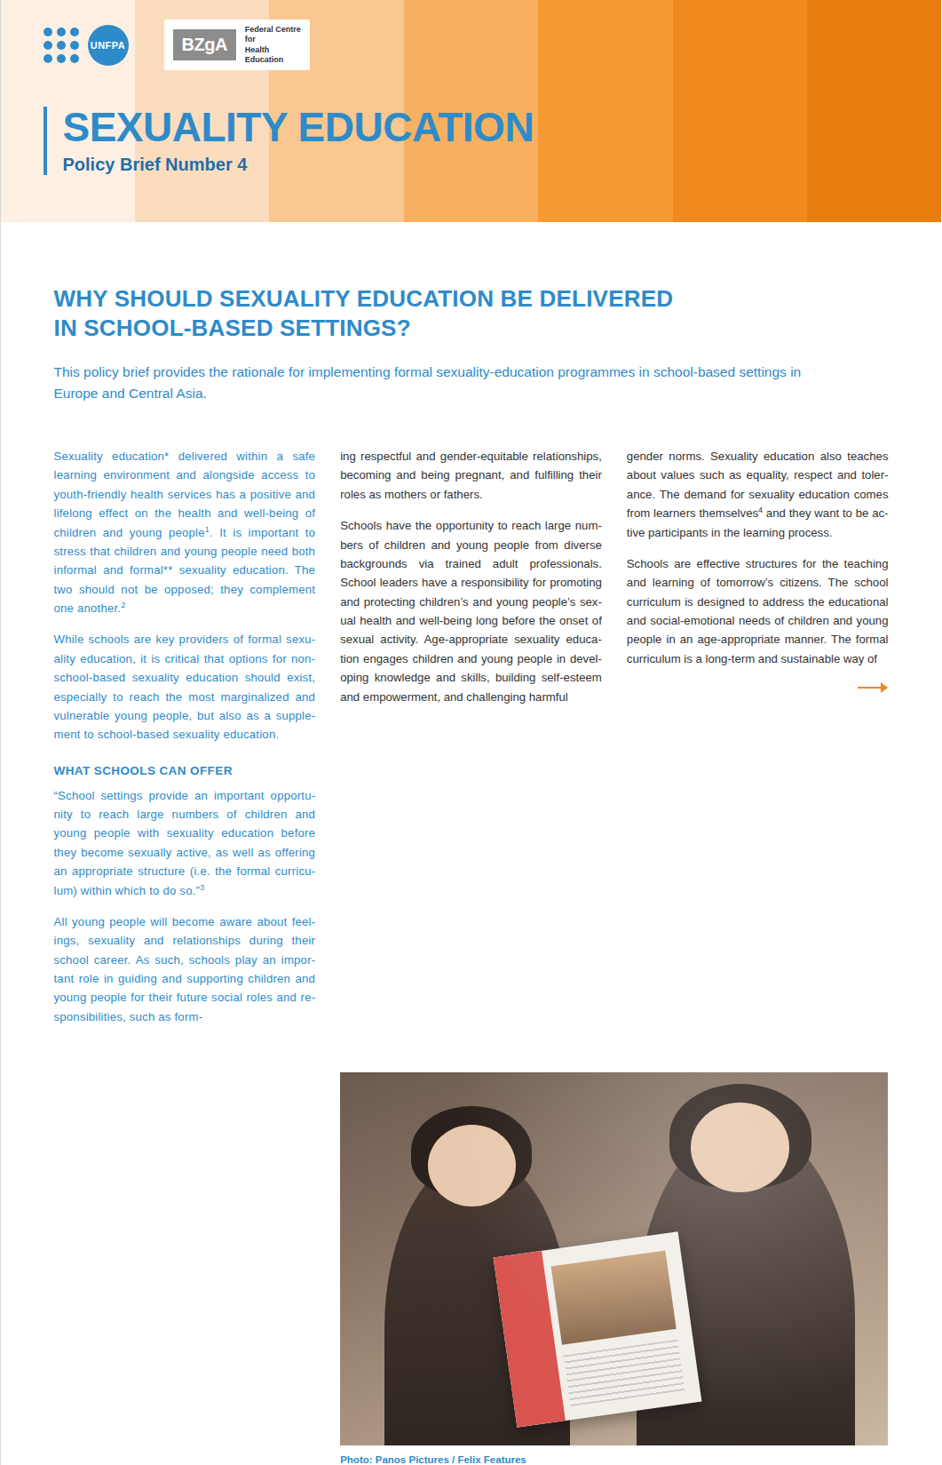UNFPA
BZgA
Federal Centre
for
Health
Education
SEXUALITY EDUCATION
Policy Brief Number 4
WHY SHOULD SEXUALITY EDUCATION BE DELIVERED
IN SCHOOL-BASED SETTINGS?
This policy brief provides the rationale for implementing formal sexuality-education programmes in school-based settings in Europe and Central Asia.
Sexuality education* delivered within a safe learning environment and alongside access to youth-friendly health services has a positive and lifelong effect on the health and well-being of children and young people1. It is important to stress that children and young people need both informal and formal** sexuality education. The two should not be opposed; they complement one another.2
While schools are key providers of formal sexuality education, it is critical that options for non-school-based sexuality education should exist, especially to reach the most marginalized and vulnerable young people, but also as a supplement to school-based sexuality education.
What schools can offer
“School settings provide an important opportunity to reach large numbers of children and young people with sexuality education before they become sexually active, as well as offering an appropriate structure (i.e. the formal curriculum) within which to do so.”3
All young people will become aware about feelings, sexuality and relationships during their school career. As such, schools play an important role in guiding and supporting children and young people for their future social roles and responsibilities, such as form-
ing respectful and gender-equitable relationships, becoming and being pregnant, and fulfilling their roles as mothers or fathers.
Schools have the opportunity to reach large numbers of children and young people from diverse backgrounds via trained adult professionals. School leaders have a responsibility for promoting and protecting children’s and young people’s sexual health and well-being long before the onset of sexual activity. Age-appropriate sexuality education engages children and young people in developing knowledge and skills, building self-esteem and empowerment, and challenging harmful
gender norms. Sexuality education also teaches about values such as equality, respect and tolerance. The demand for sexuality education comes from learners themselves4 and they want to be active participants in the learning process.
Schools are effective structures for the teaching and learning of tomorrow’s citizens. The school curriculum is designed to address the educational and social-emotional needs of children and young people in an age-appropriate manner. The formal curriculum is a long-term and sustainable way of
Photo: Panos Pictures / Felix Features